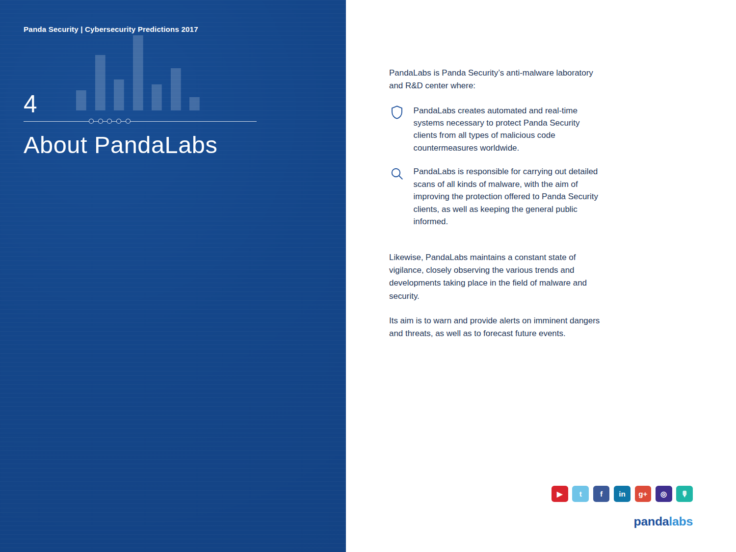Panda Security | Cybersecurity Predictions 2017
4
About PandaLabs
PandaLabs is Panda Security’s anti-malware laboratory and R&D center where:
PandaLabs creates automated and real-time systems necessary to protect Panda Security clients from all types of malicious code countermeasures worldwide.
PandaLabs is responsible for carrying out detailed scans of all kinds of malware, with the aim of improving the protection offered to Panda Security clients, as well as keeping the general public informed.
Likewise, PandaLabs maintains a constant state of vigilance, closely observing the various trends and developments taking place in the field of malware and security.
Its aim is to warn and provide alerts on imminent dangers and threats, as well as to forecast future events.
▶ t f in g+ ◎ 🎙
pandalabs